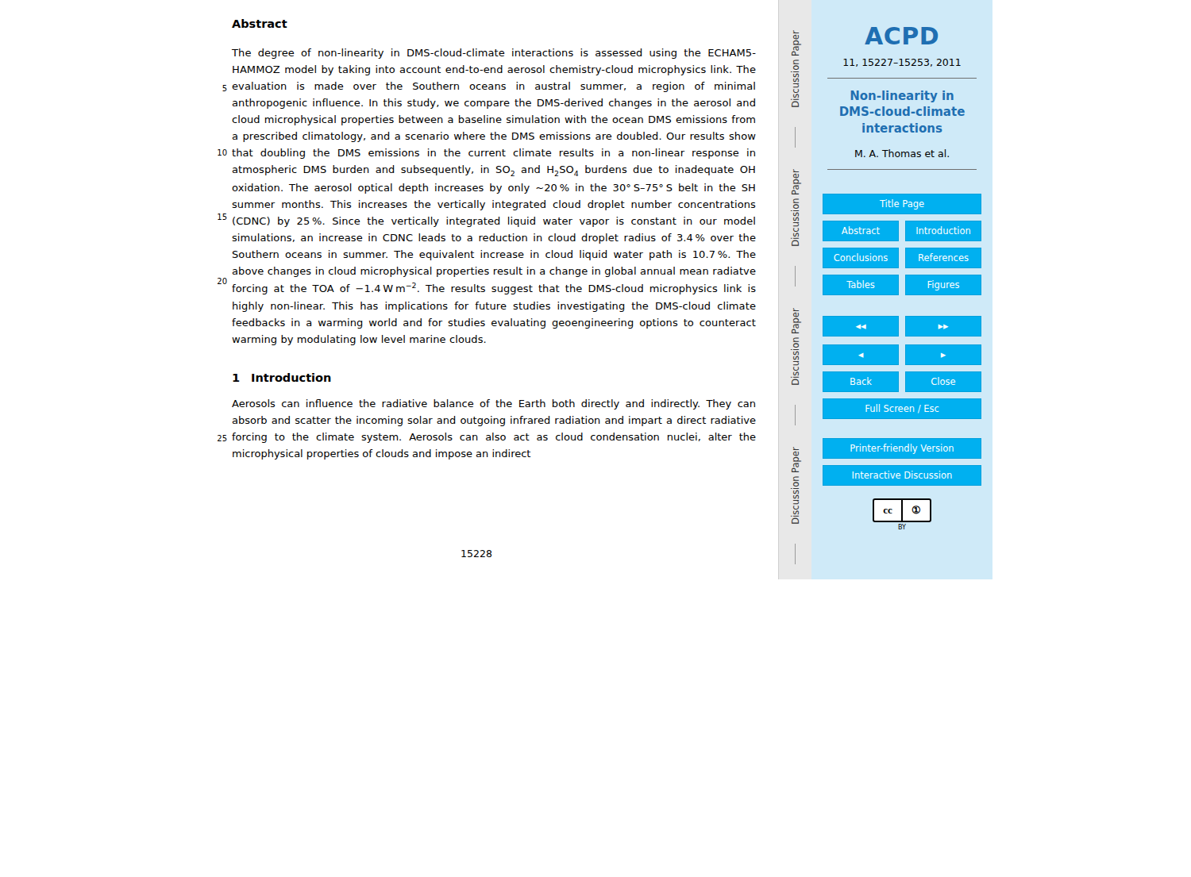Abstract
5 10 15 20
The degree of non-linearity in DMS-cloud-climate interactions is assessed using the ECHAM5-HAMMOZ model by taking into account end-to-end aerosol chemistry-cloud microphysics link. The evaluation is made over the Southern oceans in austral summer, a region of minimal anthropogenic influence. In this study, we compare the DMS-derived changes in the aerosol and cloud microphysical properties between a baseline simulation with the ocean DMS emissions from a prescribed climatology, and a scenario where the DMS emissions are doubled. Our results show that doubling the DMS emissions in the current climate results in a non-linear response in atmospheric DMS burden and subsequently, in SO2 and H2SO4 burdens due to inadequate OH oxidation. The aerosol optical depth increases by only ~20 % in the 30° S–75° S belt in the SH summer months. This increases the vertically integrated cloud droplet number concentrations (CDNC) by 25 %. Since the vertically integrated liquid water vapor is constant in our model simulations, an increase in CDNC leads to a reduction in cloud droplet radius of 3.4 % over the Southern oceans in summer. The equivalent increase in cloud liquid water path is 10.7 %. The above changes in cloud microphysical properties result in a change in global annual mean radiatve forcing at the TOA of −1.4 W m−2. The results suggest that the DMS-cloud microphysics link is highly non-linear. This has implications for future studies investigating the DMS-cloud climate feedbacks in a warming world and for studies evaluating geoengineering options to counteract warming by modulating low level marine clouds.
1 Introduction
25
Aerosols can influence the radiative balance of the Earth both directly and indirectly. They can absorb and scatter the incoming solar and outgoing infrared radiation and impart a direct radiative forcing to the climate system. Aerosols can also act as cloud condensation nuclei, alter the microphysical properties of clouds and impose an indirect
15228
Discussion Paper
Discussion Paper
Discussion Paper
Discussion Paper
ACPD
11, 15227–15253, 2011
Non-linearity in
DMS-cloud-climate
interactions
M. A. Thomas et al.
Title Page
Abstract Introduction
Conclusions References
Tables Figures
◂◂ ▸▸
◂ ▸
Back Close
Full Screen / Esc
Printer-friendly Version Interactive Discussion
cc
①
BY